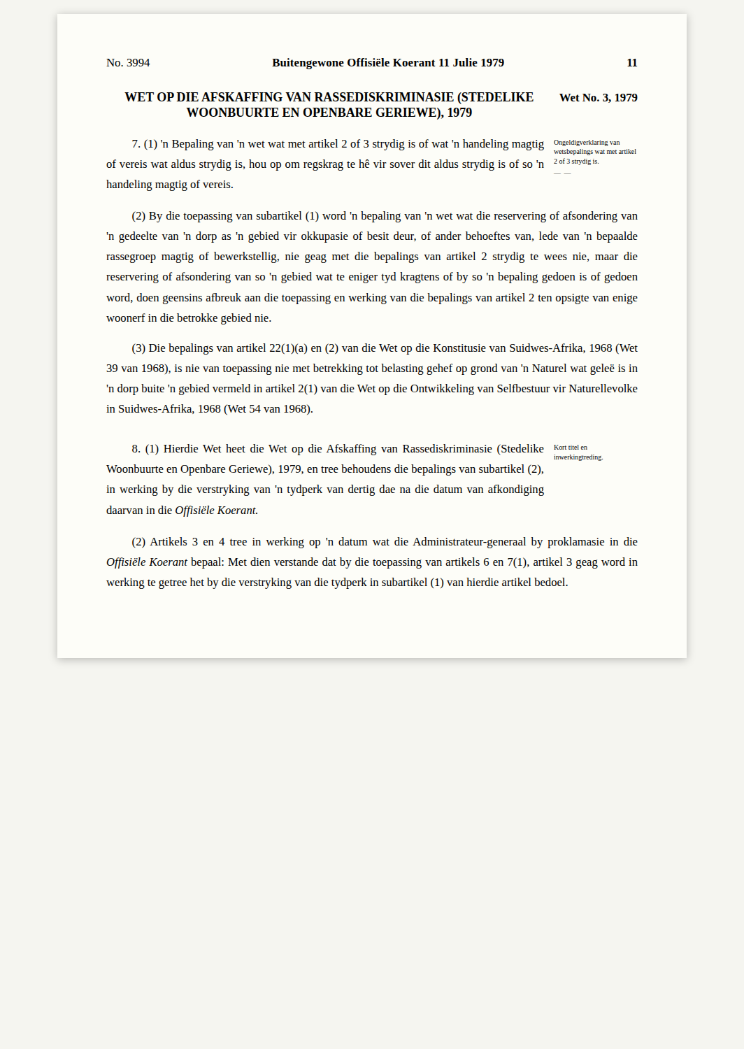No. 3994 Buitengewone Offisiële Koerant 11 Julie 1979 11
Wet op die Afskaffing van Rassediskriminasie (Stedelike Woonbuurte en Openbare Geriewe), 1979
Wet No. 3, 1979
7. (1) 'n Bepaling van 'n wet wat met artikel 2 of 3 strydig is of wat 'n handeling magtig of vereis wat aldus strydig is, hou op om regskrag te hê vir sover dit aldus strydig is of so 'n handeling magtig of vereis.
Ongeldigverklaring van wetsbepalings wat met artikel 2 of 3 strydig is. — —
(2) By die toepassing van subartikel (1) word 'n bepaling van 'n wet wat die reservering of afsondering van 'n gedeelte van 'n dorp as 'n gebied vir okkupasie of besit deur, of ander behoeftes van, lede van 'n bepaalde rassegroep magtig of bewerkstellig, nie geag met die bepalings van artikel 2 strydig te wees nie, maar die reservering of afsondering van so 'n gebied wat te eniger tyd kragtens of by so 'n bepaling gedoen is of gedoen word, doen geensins afbreuk aan die toepassing en werking van die bepalings van artikel 2 ten opsigte van enige woonerf in die betrokke gebied nie.
(3) Die bepalings van artikel 22(1)(a) en (2) van die Wet op die Konstitusie van Suidwes-Afrika, 1968 (Wet 39 van 1968), is nie van toepassing nie met betrekking tot belasting gehef op grond van 'n Naturel wat geleë is in 'n dorp buite 'n gebied vermeld in artikel 2(1) van die Wet op die Ontwikkeling van Selfbestuur vir Naturellevolke in Suidwes-Afrika, 1968 (Wet 54 van 1968).
8. (1) Hierdie Wet heet die Wet op die Afskaffing van Rassediskriminasie (Stedelike Woonbuurte en Openbare Geriewe), 1979, en tree behoudens die bepalings van subartikel (2), in werking by die verstryking van 'n tydperk van dertig dae na die datum van afkondiging daarvan in die Offisiële Koerant.
Kort titel en inwerkingtreding.
(2) Artikels 3 en 4 tree in werking op 'n datum wat die Administrateur-generaal by proklamasie in die Offisiële Koerant bepaal: Met dien verstande dat by die toepassing van artikels 6 en 7(1), artikel 3 geag word in werking te getree het by die verstryking van die tydperk in subartikel (1) van hierdie artikel bedoel.